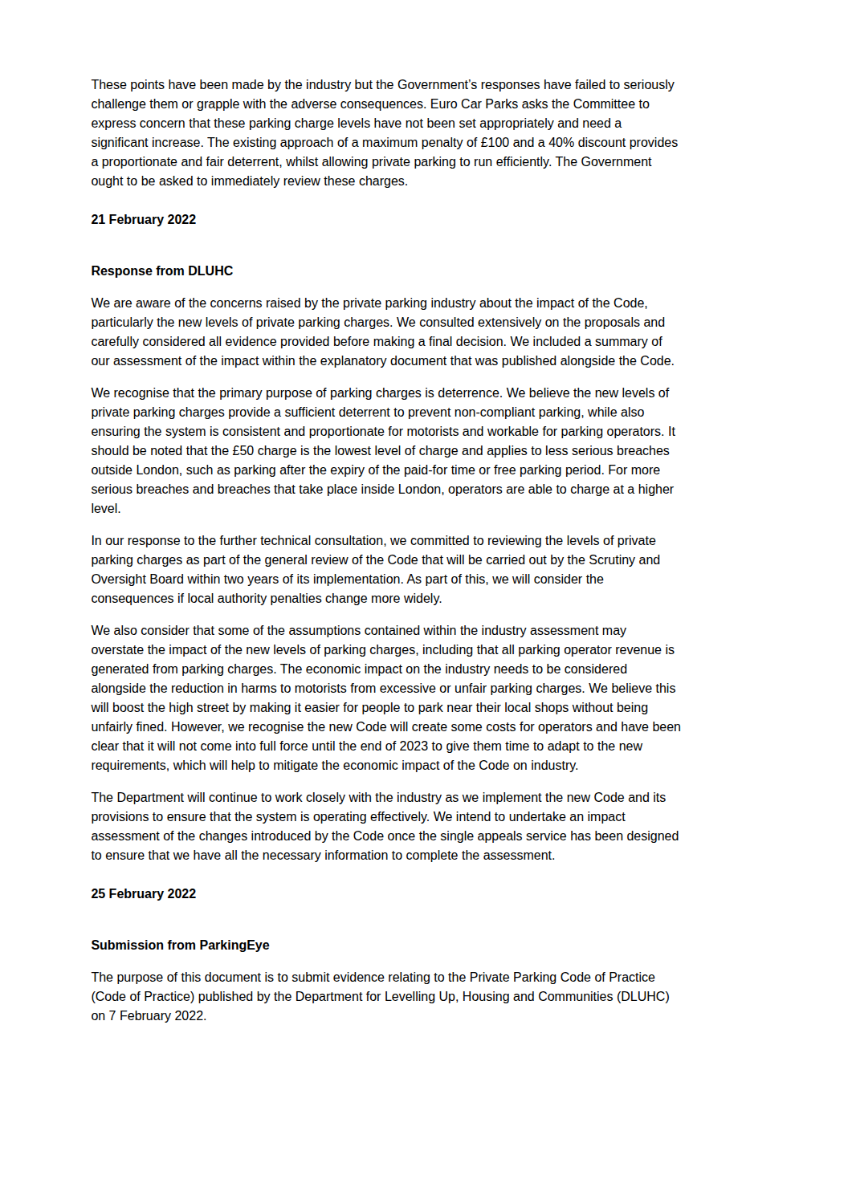These points have been made by the industry but the Government’s responses have failed to seriously challenge them or grapple with the adverse consequences. Euro Car Parks asks the Committee to express concern that these parking charge levels have not been set appropriately and need a significant increase. The existing approach of a maximum penalty of £100 and a 40% discount provides a proportionate and fair deterrent, whilst allowing private parking to run efficiently. The Government ought to be asked to immediately review these charges.
21 February 2022
Response from DLUHC
We are aware of the concerns raised by the private parking industry about the impact of the Code, particularly the new levels of private parking charges. We consulted extensively on the proposals and carefully considered all evidence provided before making a final decision. We included a summary of our assessment of the impact within the explanatory document that was published alongside the Code.
We recognise that the primary purpose of parking charges is deterrence. We believe the new levels of private parking charges provide a sufficient deterrent to prevent non-compliant parking, while also ensuring the system is consistent and proportionate for motorists and workable for parking operators. It should be noted that the £50 charge is the lowest level of charge and applies to less serious breaches outside London, such as parking after the expiry of the paid-for time or free parking period. For more serious breaches and breaches that take place inside London, operators are able to charge at a higher level.
In our response to the further technical consultation, we committed to reviewing the levels of private parking charges as part of the general review of the Code that will be carried out by the Scrutiny and Oversight Board within two years of its implementation. As part of this, we will consider the consequences if local authority penalties change more widely.
We also consider that some of the assumptions contained within the industry assessment may overstate the impact of the new levels of parking charges, including that all parking operator revenue is generated from parking charges. The economic impact on the industry needs to be considered alongside the reduction in harms to motorists from excessive or unfair parking charges. We believe this will boost the high street by making it easier for people to park near their local shops without being unfairly fined. However, we recognise the new Code will create some costs for operators and have been clear that it will not come into full force until the end of 2023 to give them time to adapt to the new requirements, which will help to mitigate the economic impact of the Code on industry.
The Department will continue to work closely with the industry as we implement the new Code and its provisions to ensure that the system is operating effectively. We intend to undertake an impact assessment of the changes introduced by the Code once the single appeals service has been designed to ensure that we have all the necessary information to complete the assessment.
25 February 2022
Submission from ParkingEye
The purpose of this document is to submit evidence relating to the Private Parking Code of Practice (Code of Practice) published by the Department for Levelling Up, Housing and Communities (DLUHC) on 7 February 2022.